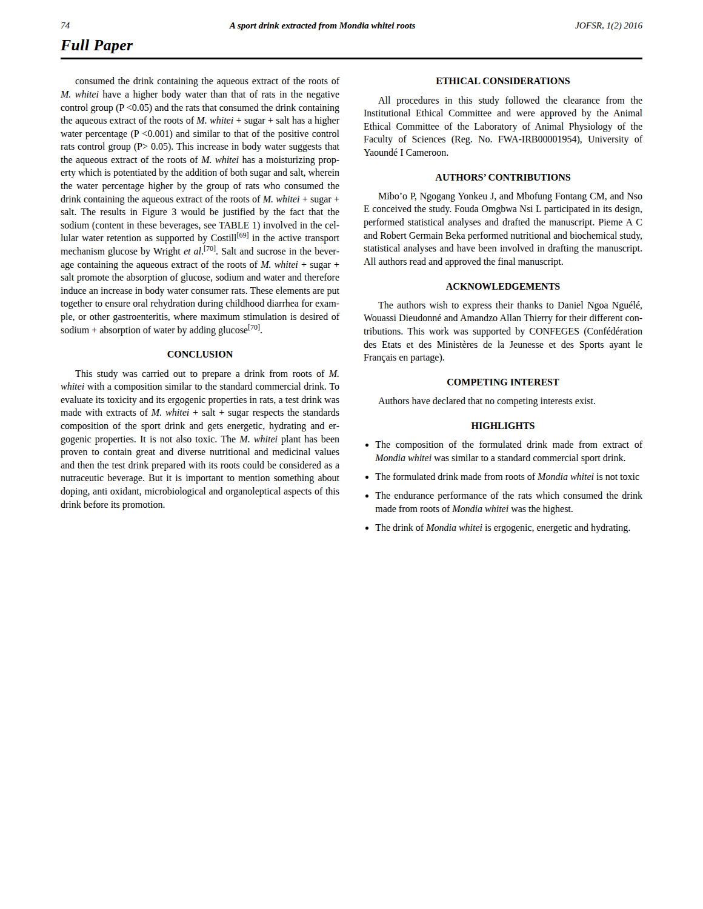74 A sport drink extracted from Mondia whitei roots JOFSR, 1(2) 2016
Full Paper
consumed the drink containing the aqueous extract of the roots of M. whitei have a higher body water than that of rats in the negative control group (P <0.05) and the rats that consumed the drink containing the aqueous extract of the roots of M. whitei + sugar + salt has a higher water percentage (P <0.001) and similar to that of the positive control rats control group (P> 0.05). This increase in body water suggests that the aqueous extract of the roots of M. whitei has a moisturizing property which is potentiated by the addition of both sugar and salt, wherein the water percentage higher by the group of rats who consumed the drink containing the aqueous extract of the roots of M. whitei + sugar + salt. The results in Figure 3 would be justified by the fact that the sodium (content in these beverages, see TABLE 1) involved in the cellular water retention as supported by Costill[69] in the active transport mechanism glucose by Wright et al.[70]. Salt and sucrose in the beverage containing the aqueous extract of the roots of M. whitei + sugar + salt promote the absorption of glucose, sodium and water and therefore induce an increase in body water consumer rats. These elements are put together to ensure oral rehydration during childhood diarrhea for example, or other gastroenteritis, where maximum stimulation is desired of sodium + absorption of water by adding glucose[70].
Conclusion
This study was carried out to prepare a drink from roots of M. whitei with a composition similar to the standard commercial drink. To evaluate its toxicity and its ergogenic properties in rats, a test drink was made with extracts of M. whitei + salt + sugar respects the standards composition of the sport drink and gets energetic, hydrating and ergogenic properties. It is not also toxic. The M. whitei plant has been proven to contain great and diverse nutritional and medicinal values and then the test drink prepared with its roots could be considered as a nutraceutic beverage. But it is important to mention something about doping, anti oxidant, microbiological and organoleptical aspects of this drink before its promotion.
Ethical Considerations
All procedures in this study followed the clearance from the Institutional Ethical Committee and were approved by the Animal Ethical Committee of the Laboratory of Animal Physiology of the Faculty of Sciences (Reg. No. FWA-IRB00001954), University of Yaoundé I Cameroon.
Authors’ Contributions
Mibo’o P, Ngogang Yonkeu J, and Mbofung Fontang CM, and Nso E conceived the study. Fouda Omgbwa Nsi L participated in its design, performed statistical analyses and drafted the manuscript. Pieme A C and Robert Germain Beka performed nutritional and biochemical study, statistical analyses and have been involved in drafting the manuscript. All authors read and approved the final manuscript.
Acknowledgements
The authors wish to express their thanks to Daniel Ngoa Nguélé, Wouassi Dieudonné and Amandzo Allan Thierry for their different contributions. This work was supported by CONFEGES (Confédération des Etats et des Ministères de la Jeunesse et des Sports ayant le Français en partage).
Competing Interest
Authors have declared that no competing interests exist.
Highlights
The composition of the formulated drink made from extract of Mondia whitei was similar to a standard commercial sport drink.
The formulated drink made from roots of Mondia whitei is not toxic
The endurance performance of the rats which consumed the drink made from roots of Mondia whitei was the highest.
The drink of Mondia whitei is ergogenic, energetic and hydrating.